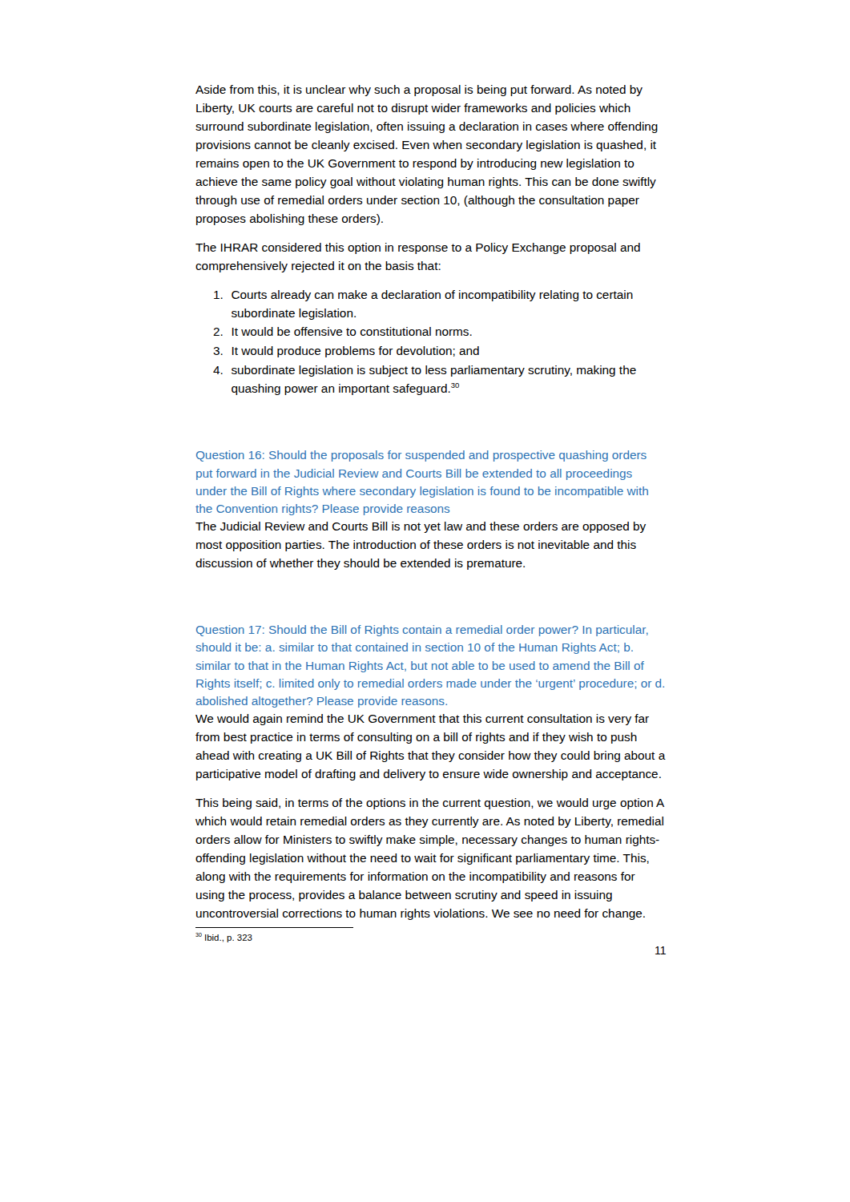Aside from this, it is unclear why such a proposal is being put forward. As noted by Liberty, UK courts are careful not to disrupt wider frameworks and policies which surround subordinate legislation, often issuing a declaration in cases where offending provisions cannot be cleanly excised. Even when secondary legislation is quashed, it remains open to the UK Government to respond by introducing new legislation to achieve the same policy goal without violating human rights. This can be done swiftly through use of remedial orders under section 10, (although the consultation paper proposes abolishing these orders).
The IHRAR considered this option in response to a Policy Exchange proposal and comprehensively rejected it on the basis that:
Courts already can make a declaration of incompatibility relating to certain subordinate legislation.
It would be offensive to constitutional norms.
It would produce problems for devolution; and
subordinate legislation is subject to less parliamentary scrutiny, making the quashing power an important safeguard.30
Question 16: Should the proposals for suspended and prospective quashing orders put forward in the Judicial Review and Courts Bill be extended to all proceedings under the Bill of Rights where secondary legislation is found to be incompatible with the Convention rights? Please provide reasons
The Judicial Review and Courts Bill is not yet law and these orders are opposed by most opposition parties. The introduction of these orders is not inevitable and this discussion of whether they should be extended is premature.
Question 17: Should the Bill of Rights contain a remedial order power? In particular, should it be: a. similar to that contained in section 10 of the Human Rights Act; b. similar to that in the Human Rights Act, but not able to be used to amend the Bill of Rights itself; c. limited only to remedial orders made under the ‘urgent’ procedure; or d. abolished altogether? Please provide reasons.
We would again remind the UK Government that this current consultation is very far from best practice in terms of consulting on a bill of rights and if they wish to push ahead with creating a UK Bill of Rights that they consider how they could bring about a participative model of drafting and delivery to ensure wide ownership and acceptance.
This being said, in terms of the options in the current question, we would urge option A which would retain remedial orders as they currently are. As noted by Liberty, remedial orders allow for Ministers to swiftly make simple, necessary changes to human rights-offending legislation without the need to wait for significant parliamentary time. This, along with the requirements for information on the incompatibility and reasons for using the process, provides a balance between scrutiny and speed in issuing uncontroversial corrections to human rights violations. We see no need for change.
30 Ibid., p. 323
11